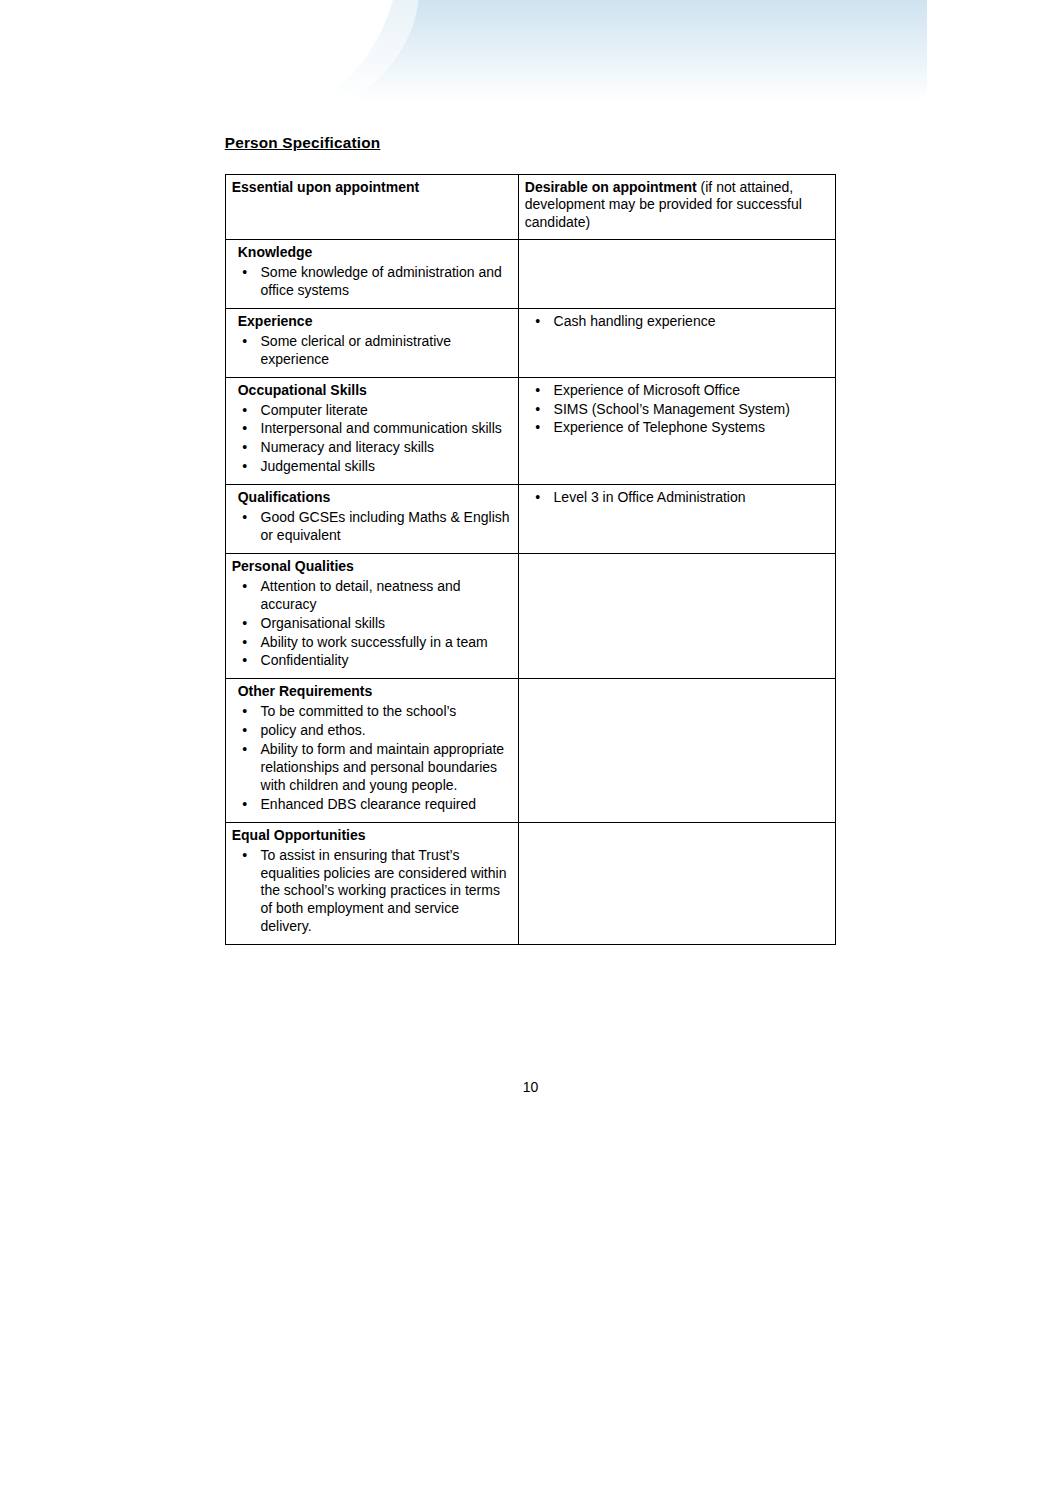Person Specification
| Essential upon appointment | Desirable on appointment (if not attained, development may be provided for successful candidate) |
| Knowledge Some knowledge of administration and office systems | |
| Experience Some clerical or administrative experience | Cash handling experience |
| Occupational Skills Computer literate Interpersonal and communication skills Numeracy and literacy skills Judgemental skills | Experience of Microsoft Office SIMS (School’s Management System) Experience of Telephone Systems |
| Qualifications Good GCSEs including Maths & English or equivalent | Level 3 in Office Administration |
| Personal Qualities Attention to detail, neatness and accuracy Organisational skills Ability to work successfully in a team Confidentiality | |
| Other Requirements To be committed to the school’s policy and ethos. Ability to form and maintain appropriate relationships and personal boundaries with children and young people. Enhanced DBS clearance required | |
| Equal Opportunities To assist in ensuring that Trust’s equalities policies are considered within the school’s working practices in terms of both employment and service delivery. | |
10